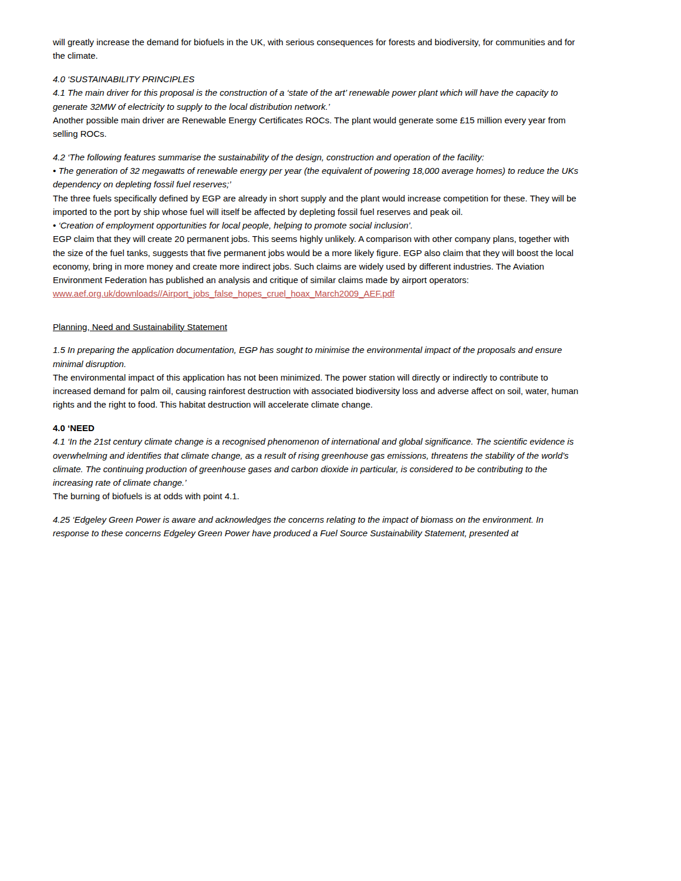will greatly increase the demand for biofuels in the UK, with serious consequences for forests and biodiversity, for communities and for the climate.
4.0 ‘SUSTAINABILITY PRINCIPLES
4.1 The main driver for this proposal is the construction of a ‘state of the art’ renewable power plant which will have the capacity to generate 32MW of electricity to supply to the local distribution network.’
Another possible main driver are Renewable Energy Certificates ROCs. The plant would generate some £15 million every year from selling ROCs.
4.2 ‘The following features summarise the sustainability of the design, construction and operation of the facility:
• The generation of 32 megawatts of renewable energy per year (the equivalent of powering 18,000 average homes) to reduce the UKs dependency on depleting fossil fuel reserves;’
The three fuels specifically defined by EGP are already in short supply and the plant would increase competition for these. They will be imported to the port by ship whose fuel will itself be affected by depleting fossil fuel reserves and peak oil.
• ‘Creation of employment opportunities for local people, helping to promote social inclusion’.
EGP claim that they will create 20 permanent jobs. This seems highly unlikely. A comparison with other company plans, together with the size of the fuel tanks, suggests that five permanent jobs would be a more likely figure. EGP also claim that they will boost the local economy, bring in more money and create more indirect jobs. Such claims are widely used by different industries. The Aviation Environment Federation has published an analysis and critique of similar claims made by airport operators:
www.aef.org.uk/downloads//Airport_jobs_false_hopes_cruel_hoax_March2009_AEF.pdf
Planning, Need and Sustainability Statement
1.5 In preparing the application documentation, EGP has sought to minimise the environmental impact of the proposals and ensure minimal disruption.
The environmental impact of this application has not been minimized. The power station will directly or indirectly to contribute to increased demand for palm oil, causing rainforest destruction with associated biodiversity loss and adverse affect on soil, water, human rights and the right to food. This habitat destruction will accelerate climate change.
4.0 ‘NEED
4.1 ‘In the 21st century climate change is a recognised phenomenon of international and global significance. The scientific evidence is overwhelming and identifies that climate change, as a result of rising greenhouse gas emissions, threatens the stability of the world’s climate. The continuing production of greenhouse gases and carbon dioxide in particular, is considered to be contributing to the increasing rate of climate change.’
The burning of biofuels is at odds with point 4.1.
4.25 ‘Edgeley Green Power is aware and acknowledges the concerns relating to the impact of biomass on the environment. In response to these concerns Edgeley Green Power have produced a Fuel Source Sustainability Statement, presented at